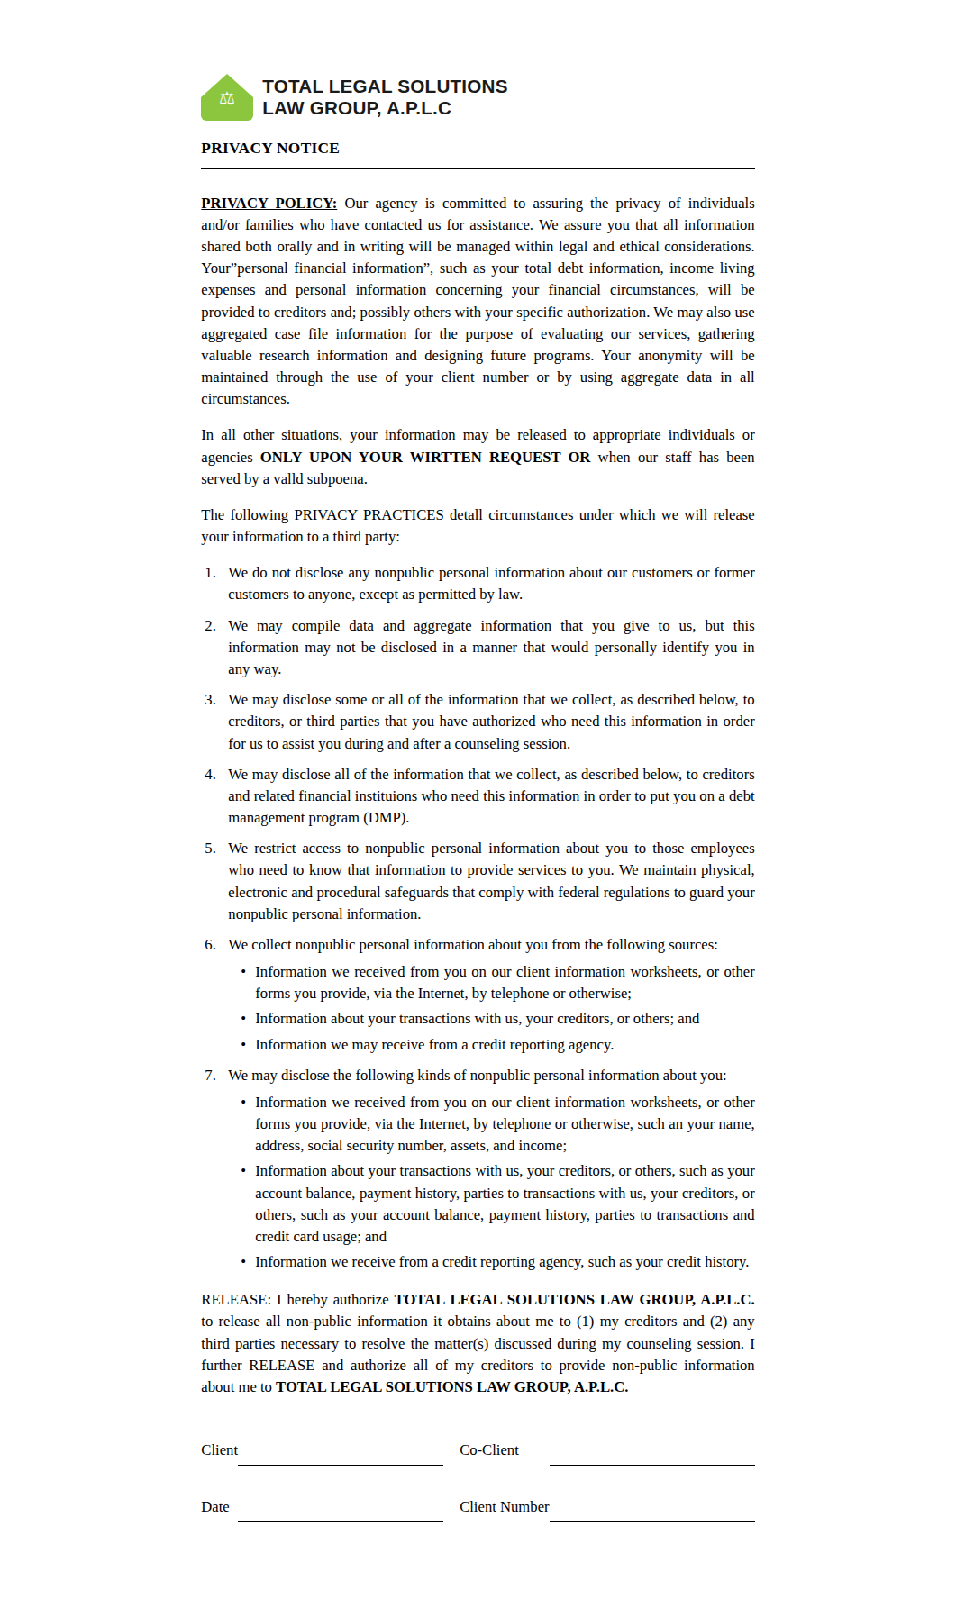⚖
TOTAL LEGAL SOLUTIONS LAW GROUP, A.P.L.C
PRIVACY NOTICE
PRIVACY POLICY: Our agency is committed to assuring the privacy of individuals and/or families who have contacted us for assistance. We assure you that all information shared both orally and in writing will be managed within legal and ethical considerations. Your”personal financial information”, such as your total debt information, income living expenses and personal information concerning your financial circumstances, will be provided to creditors and; possibly others with your specific authorization. We may also use aggregated case file information for the purpose of evaluating our services, gathering valuable research information and designing future programs. Your anonymity will be maintained through the use of your client number or by using aggregate data in all circumstances.
In all other situations, your information may be released to appropriate individuals or agencies ONLY UPON YOUR WIRTTEN REQUEST OR when our staff has been served by a valld subpoena.
The following PRIVACY PRACTICES detall circumstances under which we will release your information to a third party:
We do not disclose any nonpublic personal information about our customers or former customers to anyone, except as permitted by law.
We may compile data and aggregate information that you give to us, but this information may not be disclosed in a manner that would personally identify you in any way.
We may disclose some or all of the information that we collect, as described below, to creditors, or third parties that you have authorized who need this information in order for us to assist you during and after a counseling session.
We may disclose all of the information that we collect, as described below, to creditors and related financial instituions who need this information in order to put you on a debt management program (DMP).
We restrict access to nonpublic personal information about you to those employees who need to know that information to provide services to you. We maintain physical, electronic and procedural safeguards that comply with federal regulations to guard your nonpublic personal information.
We collect nonpublic personal information about you from the following sources:
Information we received from you on our client information worksheets, or other forms you provide, via the Internet, by telephone or otherwise;
Information about your transactions with us, your creditors, or others; and
Information we may receive from a credit reporting agency.
We may disclose the following kinds of nonpublic personal information about you:
Information we received from you on our client information worksheets, or other forms you provide, via the Internet, by telephone or otherwise, such an your name, address, social security number, assets, and income;
Information about your transactions with us, your creditors, or others, such as your account balance, payment history, parties to transactions with us, your creditors, or others, such as your account balance, payment history, parties to transactions and credit card usage; and
Information we receive from a credit reporting agency, such as your credit history.
RELEASE: I hereby authorize TOTAL LEGAL SOLUTIONS LAW GROUP, A.P.L.C. to release all non-public information it obtains about me to (1) my creditors and (2) any third parties necessary to resolve the matter(s) discussed during my counseling session. I further RELEASE and authorize all of my creditors to provide non-public information about me to TOTAL LEGAL SOLUTIONS LAW GROUP, A.P.L.C.
| Client | | | Co-Client | |
| Date | | | Client Number | |